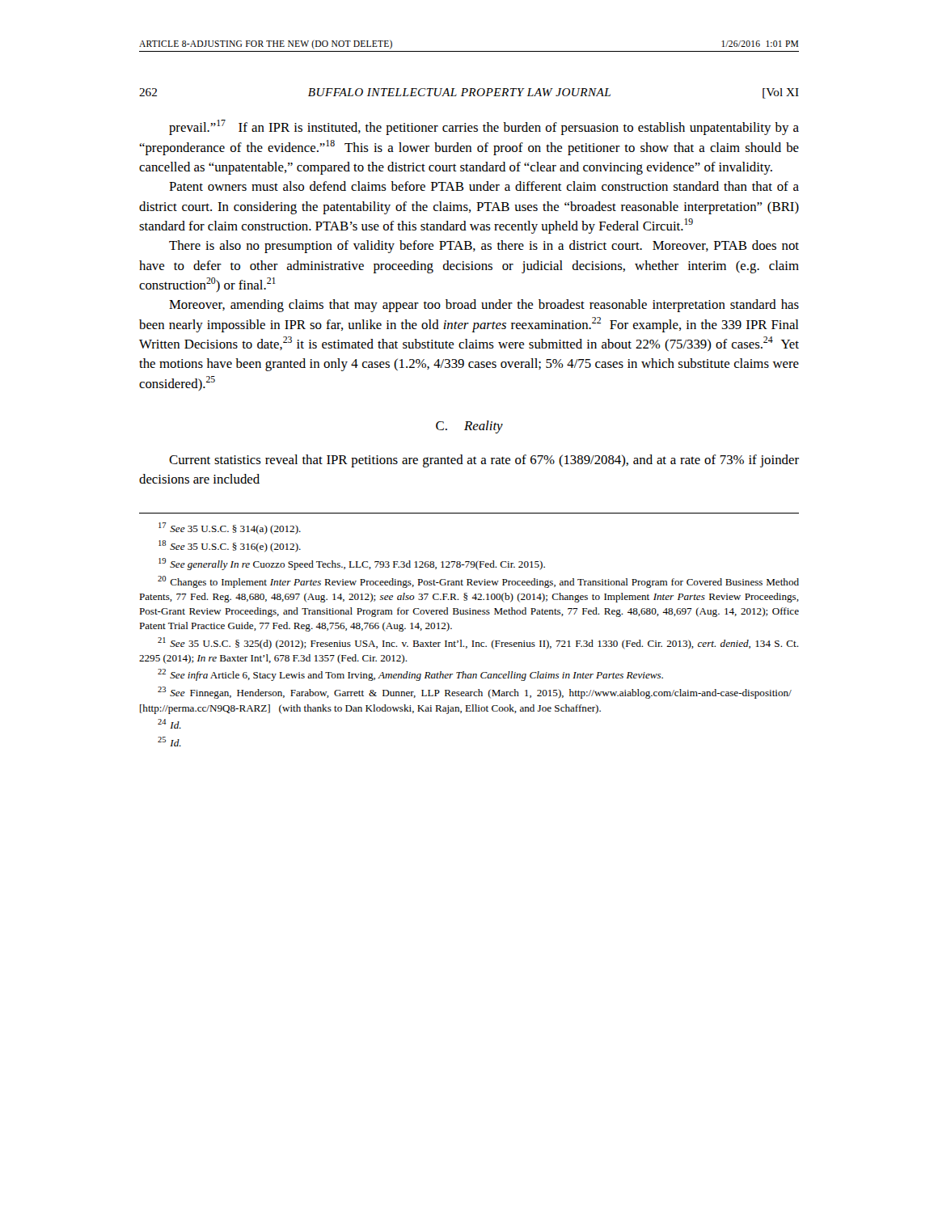ARTICLE 8-ADJUSTING FOR THE NEW (DO NOT DELETE) 1/26/2016 1:01 PM
262 Buffalo Intellectual Property Law Journal [Vol XI
prevail.”17 If an IPR is instituted, the petitioner carries the burden of persuasion to establish unpatentability by a “preponderance of the evidence.”18 This is a lower burden of proof on the petitioner to show that a claim should be cancelled as “unpatentable,” compared to the district court standard of “clear and convincing evidence” of invalidity.
Patent owners must also defend claims before PTAB under a different claim construction standard than that of a district court. In considering the patentability of the claims, PTAB uses the “broadest reasonable interpretation” (BRI) standard for claim construction. PTAB’s use of this standard was recently upheld by Federal Circuit.19
There is also no presumption of validity before PTAB, as there is in a district court. Moreover, PTAB does not have to defer to other administrative proceeding decisions or judicial decisions, whether interim (e.g. claim construction20) or final.21
Moreover, amending claims that may appear too broad under the broadest reasonable interpretation standard has been nearly impossible in IPR so far, unlike in the old inter partes reexamination.22 For example, in the 339 IPR Final Written Decisions to date,23 it is estimated that substitute claims were submitted in about 22% (75/339) of cases.24 Yet the motions have been granted in only 4 cases (1.2%, 4/339 cases overall; 5% 4/75 cases in which substitute claims were considered).25
C. Reality
Current statistics reveal that IPR petitions are granted at a rate of 67% (1389/2084), and at a rate of 73% if joinder decisions are included
See 35 U.S.C. § 314(a) (2012).
See 35 U.S.C. § 316(e) (2012).
See generally In re Cuozzo Speed Techs., LLC, 793 F.3d 1268, 1278-79(Fed. Cir. 2015).
Changes to Implement Inter Partes Review Proceedings, Post-Grant Review Proceedings, and Transitional Program for Covered Business Method Patents, 77 Fed. Reg. 48,680, 48,697 (Aug. 14, 2012); see also 37 C.F.R. § 42.100(b) (2014); Changes to Implement Inter Partes Review Proceedings, Post-Grant Review Proceedings, and Transitional Program for Covered Business Method Patents, 77 Fed. Reg. 48,680, 48,697 (Aug. 14, 2012); Office Patent Trial Practice Guide, 77 Fed. Reg. 48,756, 48,766 (Aug. 14, 2012).
See 35 U.S.C. § 325(d) (2012); Fresenius USA, Inc. v. Baxter Int’l., Inc. (Fresenius II), 721 F.3d 1330 (Fed. Cir. 2013), cert. denied, 134 S. Ct. 2295 (2014); In re Baxter Int’l, 678 F.3d 1357 (Fed. Cir. 2012).
See infra Article 6, Stacy Lewis and Tom Irving, Amending Rather Than Cancelling Claims in Inter Partes Reviews.
See Finnegan, Henderson, Farabow, Garrett & Dunner, LLP Research (March 1, 2015), http://www.aiablog.com/claim-and-case-disposition/ [http://perma.cc/N9Q8-RARZ] (with thanks to Dan Klodowski, Kai Rajan, Elliot Cook, and Joe Schaffner).
Id.
Id.